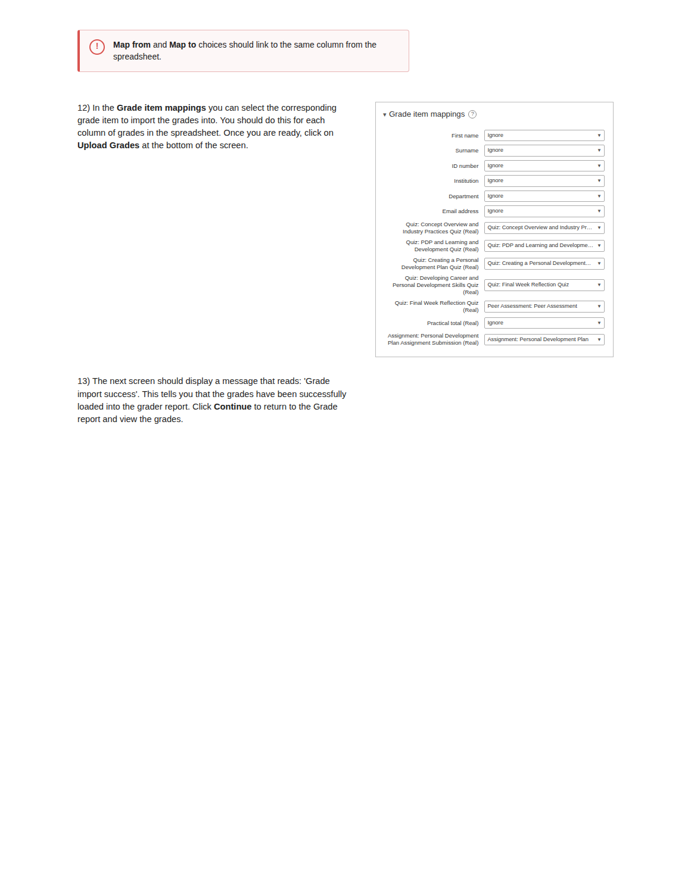!
Map from and Map to choices should link to the same column from the spreadsheet.
12) In the Grade item mappings you can select the corresponding grade item to import the grades into. You should do this for each column of grades in the spreadsheet. Once you are ready, click on Upload Grades at the bottom of the screen.
▾Grade item mappings?
| First name | Ignore ▼ |
| Surname | Ignore ▼ |
| ID number | Ignore ▼ |
| Institution | Ignore ▼ |
| Department | Ignore ▼ |
| Email address | Ignore ▼ |
| Quiz: Concept Overview and Industry Practices Quiz (Real) | Quiz: Concept Overview and Industry Pr… ▼ |
| Quiz: PDP and Learning and Development Quiz (Real) | Quiz: PDP and Learning and Developme… ▼ |
| Quiz: Creating a Personal Development Plan Quiz (Real) | Quiz: Creating a Personal Development… ▼ |
| Quiz: Developing Career and Personal Development Skills Quiz (Real) | Quiz: Final Week Reflection Quiz ▼ |
| Quiz: Final Week Reflection Quiz (Real) | Peer Assessment: Peer Assessment ▼ |
| Practical total (Real) | Ignore ▼ |
| Assignment: Personal Development Plan Assignment Submission (Real) | Assignment: Personal Development Plan ▼ |
13) The next screen should display a message that reads: 'Grade import success'. This tells you that the grades have been successfully loaded into the grader report. Click Continue to return to the Grade report and view the grades.